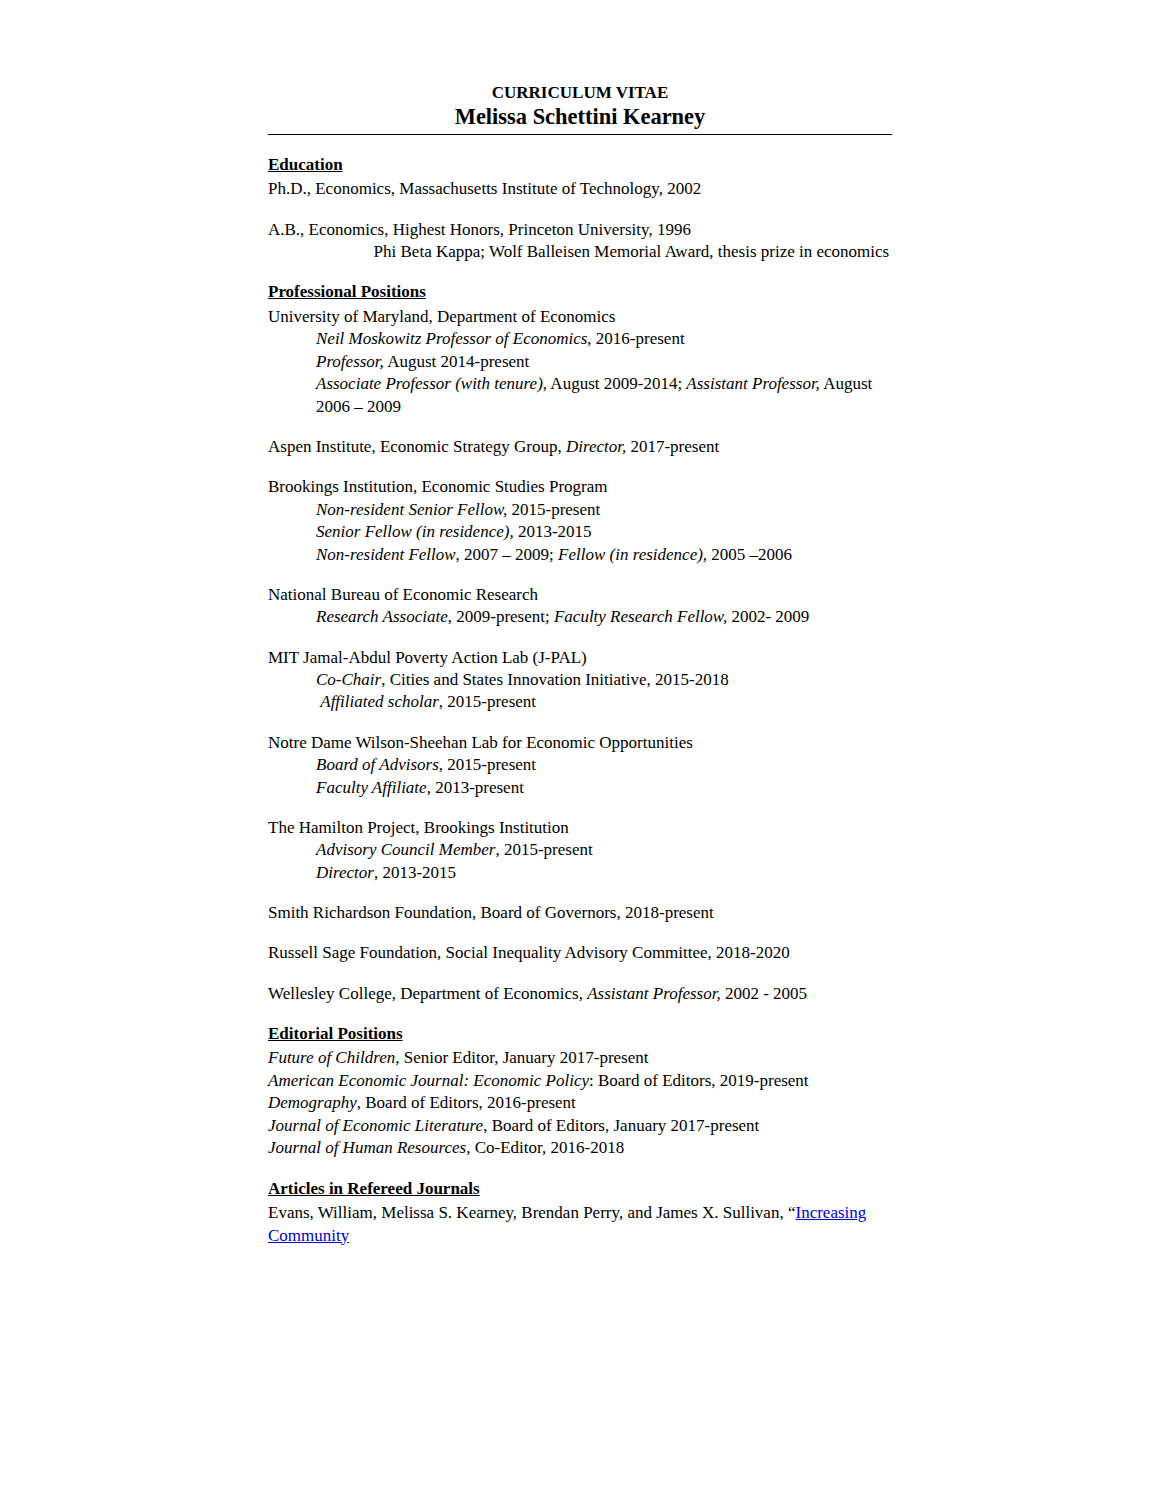CURRICULUM VITAE
Melissa Schettini Kearney
Education
Ph.D., Economics, Massachusetts Institute of Technology, 2002
A.B., Economics, Highest Honors, Princeton University, 1996
Phi Beta Kappa; Wolf Balleisen Memorial Award, thesis prize in economics
Professional Positions
University of Maryland, Department of Economics
Neil Moskowitz Professor of Economics, 2016-present
Professor, August 2014-present
Associate Professor (with tenure), August 2009-2014; Assistant Professor, August 2006 – 2009
Aspen Institute, Economic Strategy Group, Director, 2017-present
Brookings Institution, Economic Studies Program
Non-resident Senior Fellow, 2015-present
Senior Fellow (in residence), 2013-2015
Non-resident Fellow, 2007 – 2009; Fellow (in residence), 2005 –2006
National Bureau of Economic Research
Research Associate, 2009-present; Faculty Research Fellow, 2002- 2009
MIT Jamal-Abdul Poverty Action Lab (J-PAL)
Co-Chair, Cities and States Innovation Initiative, 2015-2018
Affiliated scholar, 2015-present
Notre Dame Wilson-Sheehan Lab for Economic Opportunities
Board of Advisors, 2015-present
Faculty Affiliate, 2013-present
The Hamilton Project, Brookings Institution
Advisory Council Member, 2015-present
Director, 2013-2015
Smith Richardson Foundation, Board of Governors, 2018-present
Russell Sage Foundation, Social Inequality Advisory Committee, 2018-2020
Wellesley College, Department of Economics, Assistant Professor, 2002 - 2005
Editorial Positions
Future of Children, Senior Editor, January 2017-present
American Economic Journal: Economic Policy: Board of Editors, 2019-present
Demography, Board of Editors, 2016-present
Journal of Economic Literature, Board of Editors, January 2017-present
Journal of Human Resources, Co-Editor, 2016-2018
Articles in Refereed Journals
Evans, William, Melissa S. Kearney, Brendan Perry, and James X. Sullivan, “Increasing Community